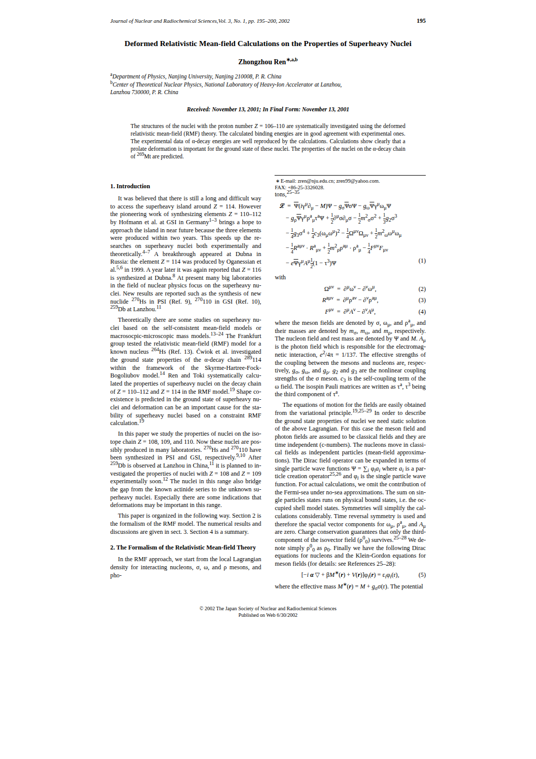Journal of Nuclear and Radiochemical Sciences, Vol. 3, No. 1, pp. 195–200, 2002 195
Deformed Relativistic Mean-field Calculations on the Properties of Superheavy Nuclei
Zhongzhou Ren∗,a,b
aDepartment of Physics, Nanjing University, Nanjing 210008, P. R. China
bCenter of Theoretical Nuclear Physics, National Laboratory of Heavy-Ion Accelerator at Lanzhou,
Lanzhou 730000, P. R. China
Received: November 13, 2001; In Final Form: November 13, 2001
The structures of the nuclei with the proton number Z = 106–110 are systematically investigated using the deformed relativistic mean-field (RMF) theory. The calculated binding energies are in good agreement with experimental ones. The experimental data of α-decay energies are well reproduced by the calculations. Calculations show clearly that a prolate deformation is important for the ground state of these nuclei. The properties of the nuclei on the α-decay chain of 269Mt are predicted.
1. Introduction
It was believed that there is still a long and difficult way to access the superheavy island around Z = 114. However the pioneering work of synthesizing elements Z = 110–112 by Hofmann et al. at GSI in Germany1–3 brings a hope to approach the island in near future because the three elements were produced within two years. This speeds up the researches on superheavy nuclei both experimentally and theoretically.4–7 A breakthrough appeared at Dubna in Russia: the element Z = 114 was produced by Oganessian et al.5,6 in 1999. A year later it was again reported that Z = 116 is synthesized at Dubna.8 At present many big laboratories in the field of nuclear physics focus on the superheavy nuclei. New results are reported such as the synthesis of new nuclide 270Hs in PSI (Ref. 9), 270110 in GSI (Ref. 10), 259Db at Lanzhou.11
Theoretically there are some studies on superheavy nuclei based on the self-consistent mean-field models or macrosocpic-microscopic mass models.13–24 The Frankfurt group tested the relativistic mean-field (RMF) model for a known nucleus 264Hs (Ref. 13). Ćwiok et al. investigated the ground state properties of the α-decay chain 289114 within the framework of the Skyrme-Hartree-Fock-Bogoliubov model.14 Ren and Toki systematically calculated the properties of superheavy nuclei on the decay chain of Z = 110–112 and Z = 114 in the RMF model.19 Shape coexistence is predicted in the ground state of superheavy nuclei and deformation can be an important cause for the stability of superheavy nuclei based on a constraint RMF calculation.19
In this paper we study the properties of nuclei on the isotope chain Z = 108, 109, and 110. Now these nuclei are possibly produced in many laboratories. 270Hs and 270110 have been synthesized in PSI and GSI, respectively.9,10 After 259Db is observed at Lanzhou in China,11 it is planned to investigated the properties of nuclei with Z = 108 and Z = 109 experimentally soon.12 The nuclei in this range also bridge the gap from the known actinide series to the unknown superheavy nuclei. Especially there are some indications that deformations may be important in this range.
This paper is organized in the following way. Section 2 is the formalism of the RMF model. The numerical results and discussions are given in sect. 3. Section 4 is a summary.
2. The Formalism of the Relativistic Mean-field Theory
In the RMF approach, we start from the local Lagrangian density for interacting nucleons, σ, ω, and ρ mesons, and pho-
∗E-mail: zren@nju.edu.cn; zren99@yahoo.com.
FAX: +86-25-3326028.
tons,25–35
𝓛 = Ψ(iγμ∂μ − M)Ψ − gσΨσΨ − gωΨγμωμΨ − gρΨγμρaμτaΨ + 12∂μσ∂μσ − 12 m2σσ2 + 13 g2σ3 − 14 g3σ4 + 14 c3(ωμωμ)2 − 14 ΩμνΩμν + 12 m2ωωμωμ − 14 Raμν · Raμν + 12 m2ρρaμ · ρaμ − 14 FμνFμν − eΨγμAμ12(1 − τ3)Ψ (1)
with
Ωμν = ∂μων − ∂νωμ, (2)
Raμν = ∂μρaν − ∂νρaμ, (3)
Fμν = ∂μAν − ∂νAμ, (4)
where the meson fields are denoted by σ, ωμ, and ρaμ, and their masses are denoted by mσ, mω, and mρ, respectively. The nucleon field and rest mass are denoted by Ψ and M. Aμ is the photon field which is responsible for the electromagnetic interaction, e2/4π = 1/137. The effective strengths of the coupling between the mesons and nucleons are, respectively, gσ, gω, and gρ. g2 and g3 are the nonlinear coupling strengths of the σ meson. c3 is the self-coupling term of the ω field. The isospin Pauli matrices are written as τa, τ3 being the third component of τa.
The equations of motion for the fields are easily obtained from the variational principle.19,25–29 In order to describe the ground state properties of nuclei we need static solution of the above Lagrangian. For this case the meson field and photon fields are assumed to be classical fields and they are time independent (c-numbers). The nucleons move in classical fields as independent particles (mean-field approximations). The Dirac field operator can be expanded in terms of single particle wave functions Ψ = ∑i φiai where ai is a particle creation operator25,26 and φi is the single particle wave function. For actual calculations, we omit the contribution of the Fermi-sea under no-sea approximations. The sum on single particles states runs on physical bound states, i.e. the occupied shell model states. Symmetries will simplify the calculations considerably. Time reversal symmetry is used and therefore the spacial vector components for ωμ, ρaμ, and Aμ are zero. Charge conservation guarantees that only the third-component of the isovector field (ρ00) survives.25–28 We denote simply ρ00 as ρ0. Finally we have the following Dirac equations for nucleons and the Klein-Gordon equations for meson fields (for details: see References 25–28):
[−i α ▽ + βM∗(r) + V(r)]φi(r) = εiφi(r), (5)
where the effective mass M∗(r) = M + gσσ(r). The potential
© 2002 The Japan Society of Nuclear and Radiochemical Sciences
Published on Web 6/30/2002